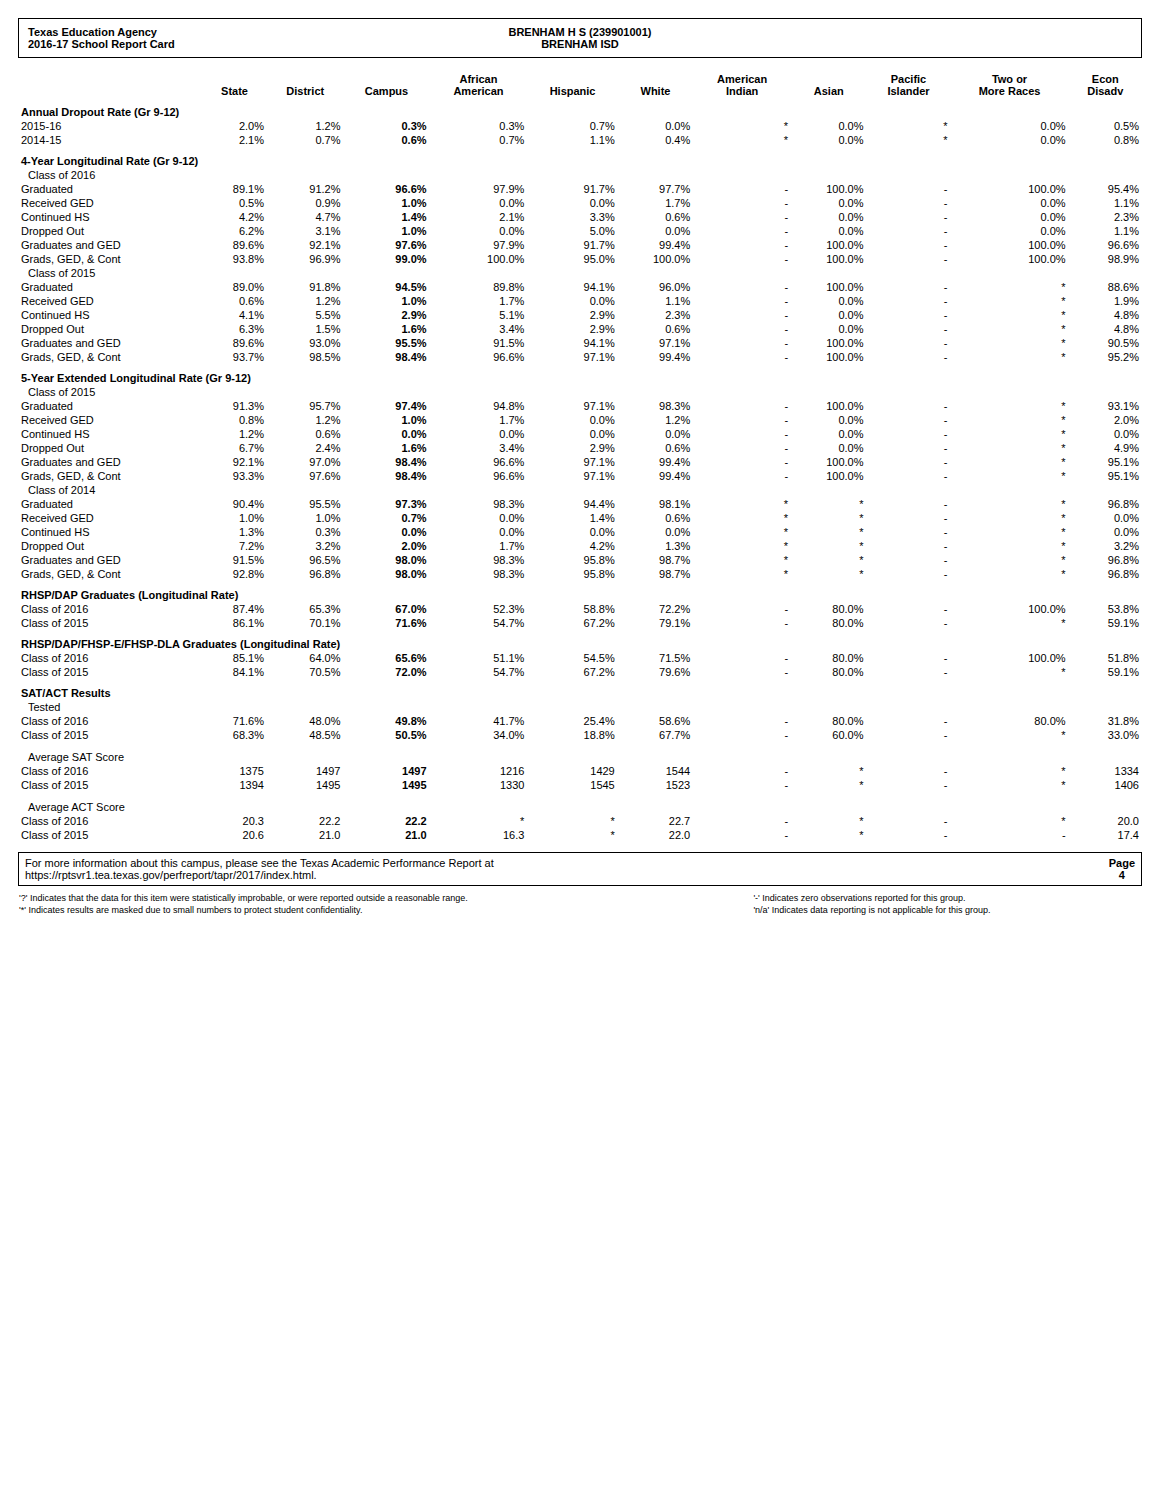| Texas Education Agency 2016-17 School Report Card | BRENHAM H S (239901001) BRENHAM ISD | |
| | State | District | Campus | African American | Hispanic | White | American Indian | Asian | Pacific Islander | Two or More Races | Econ Disadv |
| --- | --- | --- | --- | --- | --- | --- | --- | --- | --- | --- | --- |
| Annual Dropout Rate (Gr 9-12) |
| 2015-16 | 2.0% | 1.2% | 0.3% | 0.3% | 0.7% | 0.0% | * | 0.0% | * | 0.0% | 0.5% |
| 2014-15 | 2.1% | 0.7% | 0.6% | 0.7% | 1.1% | 0.4% | * | 0.0% | * | 0.0% | 0.8% |
| 4-Year Longitudinal Rate (Gr 9-12) |
| Class of 2016 |
| Graduated | 89.1% | 91.2% | 96.6% | 97.9% | 91.7% | 97.7% | - | 100.0% | - | 100.0% | 95.4% |
| Received GED | 0.5% | 0.9% | 1.0% | 0.0% | 0.0% | 1.7% | - | 0.0% | - | 0.0% | 1.1% |
| Continued HS | 4.2% | 4.7% | 1.4% | 2.1% | 3.3% | 0.6% | - | 0.0% | - | 0.0% | 2.3% |
| Dropped Out | 6.2% | 3.1% | 1.0% | 0.0% | 5.0% | 0.0% | - | 0.0% | - | 0.0% | 1.1% |
| Graduates and GED | 89.6% | 92.1% | 97.6% | 97.9% | 91.7% | 99.4% | - | 100.0% | - | 100.0% | 96.6% |
| Grads, GED, & Cont | 93.8% | 96.9% | 99.0% | 100.0% | 95.0% | 100.0% | - | 100.0% | - | 100.0% | 98.9% |
| Class of 2015 |
| Graduated | 89.0% | 91.8% | 94.5% | 89.8% | 94.1% | 96.0% | - | 100.0% | - | * | 88.6% |
| Received GED | 0.6% | 1.2% | 1.0% | 1.7% | 0.0% | 1.1% | - | 0.0% | - | * | 1.9% |
| Continued HS | 4.1% | 5.5% | 2.9% | 5.1% | 2.9% | 2.3% | - | 0.0% | - | * | 4.8% |
| Dropped Out | 6.3% | 1.5% | 1.6% | 3.4% | 2.9% | 0.6% | - | 0.0% | - | * | 4.8% |
| Graduates and GED | 89.6% | 93.0% | 95.5% | 91.5% | 94.1% | 97.1% | - | 100.0% | - | * | 90.5% |
| Grads, GED, & Cont | 93.7% | 98.5% | 98.4% | 96.6% | 97.1% | 99.4% | - | 100.0% | - | * | 95.2% |
| 5-Year Extended Longitudinal Rate (Gr 9-12) |
| Class of 2015 |
| Graduated | 91.3% | 95.7% | 97.4% | 94.8% | 97.1% | 98.3% | - | 100.0% | - | * | 93.1% |
| Received GED | 0.8% | 1.2% | 1.0% | 1.7% | 0.0% | 1.2% | - | 0.0% | - | * | 2.0% |
| Continued HS | 1.2% | 0.6% | 0.0% | 0.0% | 0.0% | 0.0% | - | 0.0% | - | * | 0.0% |
| Dropped Out | 6.7% | 2.4% | 1.6% | 3.4% | 2.9% | 0.6% | - | 0.0% | - | * | 4.9% |
| Graduates and GED | 92.1% | 97.0% | 98.4% | 96.6% | 97.1% | 99.4% | - | 100.0% | - | * | 95.1% |
| Grads, GED, & Cont | 93.3% | 97.6% | 98.4% | 96.6% | 97.1% | 99.4% | - | 100.0% | - | * | 95.1% |
| Class of 2014 |
| Graduated | 90.4% | 95.5% | 97.3% | 98.3% | 94.4% | 98.1% | * | * | - | * | 96.8% |
| Received GED | 1.0% | 1.0% | 0.7% | 0.0% | 1.4% | 0.6% | * | * | - | * | 0.0% |
| Continued HS | 1.3% | 0.3% | 0.0% | 0.0% | 0.0% | 0.0% | * | * | - | * | 0.0% |
| Dropped Out | 7.2% | 3.2% | 2.0% | 1.7% | 4.2% | 1.3% | * | * | - | * | 3.2% |
| Graduates and GED | 91.5% | 96.5% | 98.0% | 98.3% | 95.8% | 98.7% | * | * | - | * | 96.8% |
| Grads, GED, & Cont | 92.8% | 96.8% | 98.0% | 98.3% | 95.8% | 98.7% | * | * | - | * | 96.8% |
| RHSP/DAP Graduates (Longitudinal Rate) |
| Class of 2016 | 87.4% | 65.3% | 67.0% | 52.3% | 58.8% | 72.2% | - | 80.0% | - | 100.0% | 53.8% |
| Class of 2015 | 86.1% | 70.1% | 71.6% | 54.7% | 67.2% | 79.1% | - | 80.0% | - | * | 59.1% |
| RHSP/DAP/FHSP-E/FHSP-DLA Graduates (Longitudinal Rate) |
| Class of 2016 | 85.1% | 64.0% | 65.6% | 51.1% | 54.5% | 71.5% | - | 80.0% | - | 100.0% | 51.8% |
| Class of 2015 | 84.1% | 70.5% | 72.0% | 54.7% | 67.2% | 79.6% | - | 80.0% | - | * | 59.1% |
| SAT/ACT Results |
| Tested |
| Class of 2016 | 71.6% | 48.0% | 49.8% | 41.7% | 25.4% | 58.6% | - | 80.0% | - | 80.0% | 31.8% |
| Class of 2015 | 68.3% | 48.5% | 50.5% | 34.0% | 18.8% | 67.7% | - | 60.0% | - | * | 33.0% |
| Average SAT Score |
| Class of 2016 | 1375 | 1497 | 1497 | 1216 | 1429 | 1544 | - | * | - | * | 1334 |
| Class of 2015 | 1394 | 1495 | 1495 | 1330 | 1545 | 1523 | - | * | - | * | 1406 |
| Average ACT Score |
| Class of 2016 | 20.3 | 22.2 | 22.2 | * | * | 22.7 | - | * | - | * | 20.0 |
| Class of 2015 | 20.6 | 21.0 | 21.0 | 16.3 | * | 22.0 | - | * | - | - | 17.4 |
For more information about this campus, please see the Texas Academic Performance Report at
https://rptsvr1.tea.texas.gov/perfreport/tapr/2017/index.html.
Page
4
| '?' Indicates that the data for this item were statistically improbable, or were reported outside a reasonable range. | '-' Indicates zero observations reported for this group. |
| '*' Indicates results are masked due to small numbers to protect student confidentiality. | 'n/a' Indicates data reporting is not applicable for this group. |